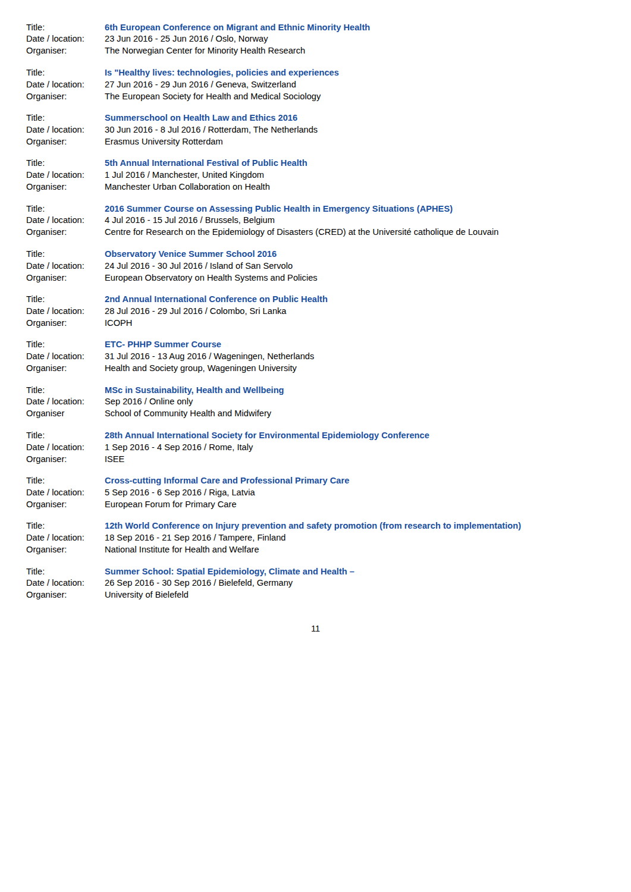| Title: | 6th European Conference on Migrant and Ethnic Minority Health |
| Date / location: | 23 Jun 2016 - 25 Jun 2016 / Oslo, Norway |
| Organiser: | The Norwegian Center for Minority Health Research |
| Title: | Is "Healthy lives: technologies, policies and experiences |
| Date / location: | 27 Jun 2016 - 29 Jun 2016 / Geneva, Switzerland |
| Organiser: | The European Society for Health and Medical Sociology |
| Title: | Summerschool on Health Law and Ethics 2016 |
| Date / location: | 30 Jun 2016 - 8 Jul 2016 / Rotterdam, The Netherlands |
| Organiser: | Erasmus University Rotterdam |
| Title: | 5th Annual International Festival of Public Health |
| Date / location: | 1 Jul 2016 / Manchester, United Kingdom |
| Organiser: | Manchester Urban Collaboration on Health |
| Title: | 2016 Summer Course on Assessing Public Health in Emergency Situations (APHES) |
| Date / location: | 4 Jul 2016 - 15 Jul 2016 / Brussels, Belgium |
| Organiser: | Centre for Research on the Epidemiology of Disasters (CRED) at the Université catholique de Louvain |
| Title: | Observatory Venice Summer School 2016 |
| Date / location: | 24 Jul 2016 - 30 Jul 2016 / Island of San Servolo |
| Organiser: | European Observatory on Health Systems and Policies |
| Title: | 2nd Annual International Conference on Public Health |
| Date / location: | 28 Jul 2016 - 29 Jul 2016 / Colombo, Sri Lanka |
| Organiser: | ICOPH |
| Title: | ETC- PHHP Summer Course |
| Date / location: | 31 Jul 2016 - 13 Aug 2016 / Wageningen, Netherlands |
| Organiser: | Health and Society group, Wageningen University |
| Title: | MSc in Sustainability, Health and Wellbeing |
| Date / location: | Sep 2016 / Online only |
| Organiser | School of Community Health and Midwifery |
| Title: | 28th Annual International Society for Environmental Epidemiology Conference |
| Date / location: | 1 Sep 2016 - 4 Sep 2016 / Rome, Italy |
| Organiser: | ISEE |
| Title: | Cross-cutting Informal Care and Professional Primary Care |
| Date / location: | 5 Sep 2016 - 6 Sep 2016 / Riga, Latvia |
| Organiser: | European Forum for Primary Care |
| Title: | 12th World Conference on Injury prevention and safety promotion (from research to implementation) |
| Date / location: | 18 Sep 2016 - 21 Sep 2016 / Tampere, Finland |
| Organiser: | National Institute for Health and Welfare |
| Title: | Summer School: Spatial Epidemiology, Climate and Health – |
| Date / location: | 26 Sep 2016 - 30 Sep 2016 / Bielefeld, Germany |
| Organiser: | University of Bielefeld |
11